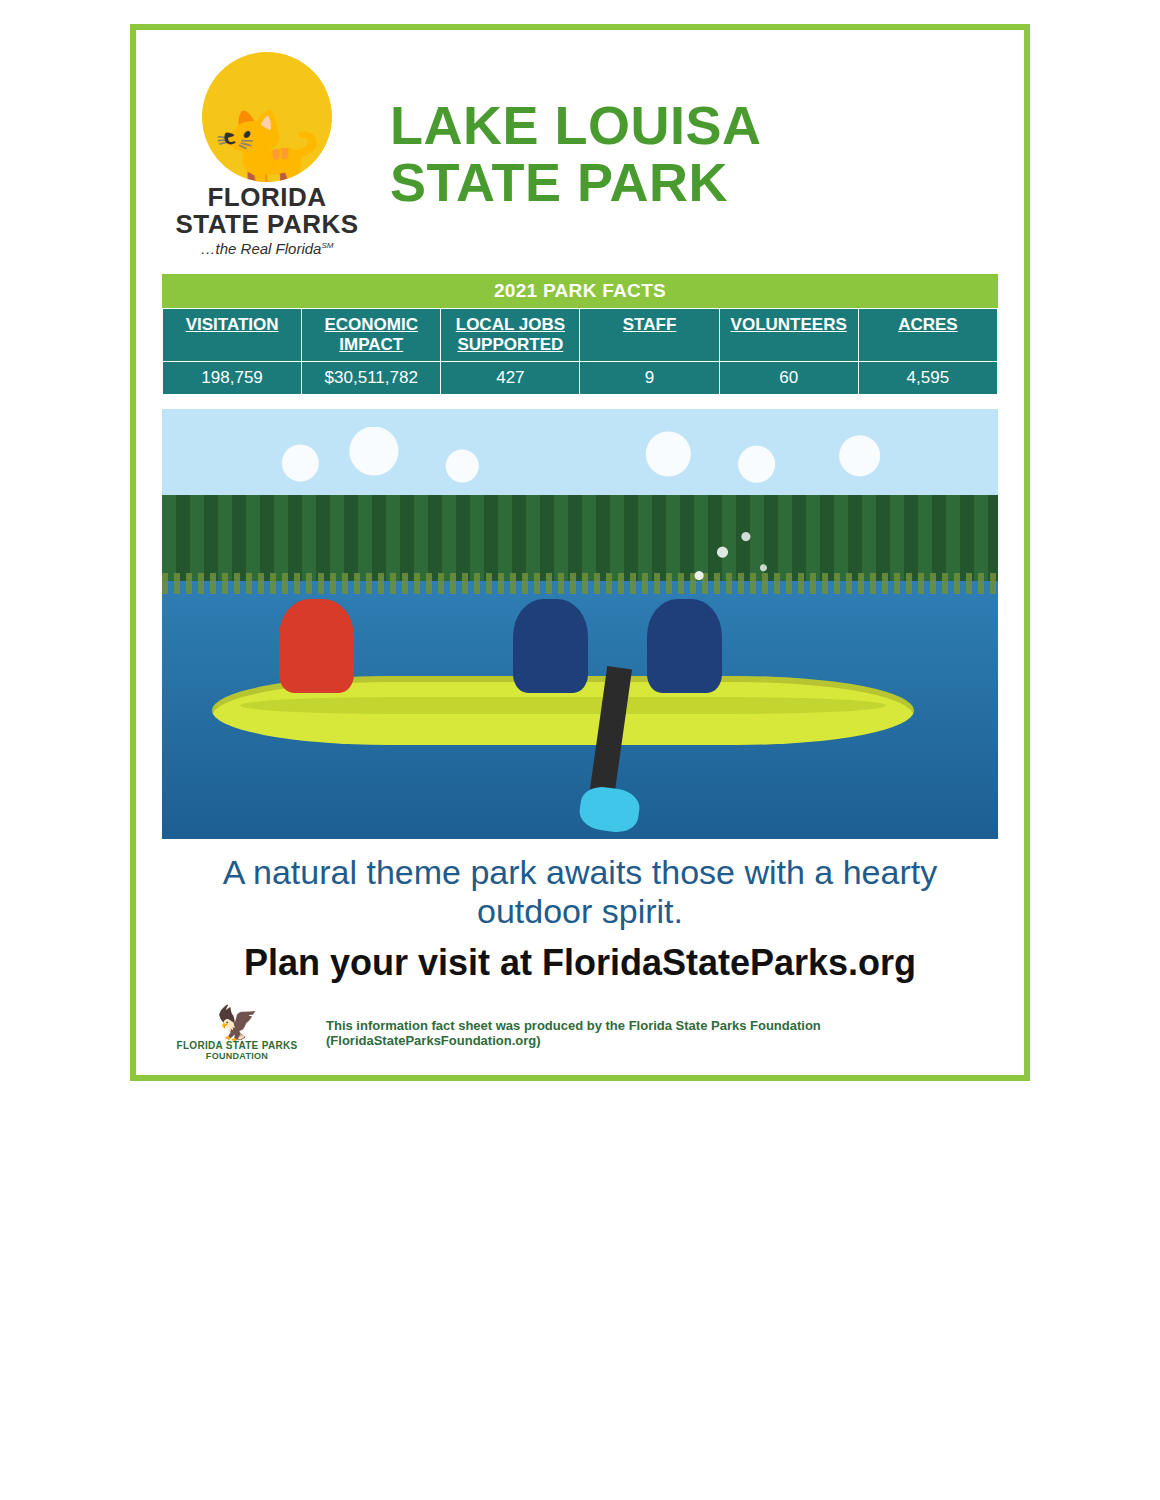🐈
FLORIDA
STATE PARKS
…the Real FloridaSM
LAKE LOUISA STATE PARK
2021 PARK FACTS
| VISITATION | ECONOMIC IMPACT | LOCAL JOBS SUPPORTED | STAFF | VOLUNTEERS | ACRES |
| --- | --- | --- | --- | --- | --- |
| 198,759 | $30,511,782 | 427 | 9 | 60 | 4,595 |
A natural theme park awaits those with a hearty outdoor spirit.
Plan your visit at FloridaStateParks.org
🦅
FLORIDA STATE PARKS
FOUNDATION
This information fact sheet was produced by the Florida State Parks Foundation (FloridaStateParksFoundation.org)